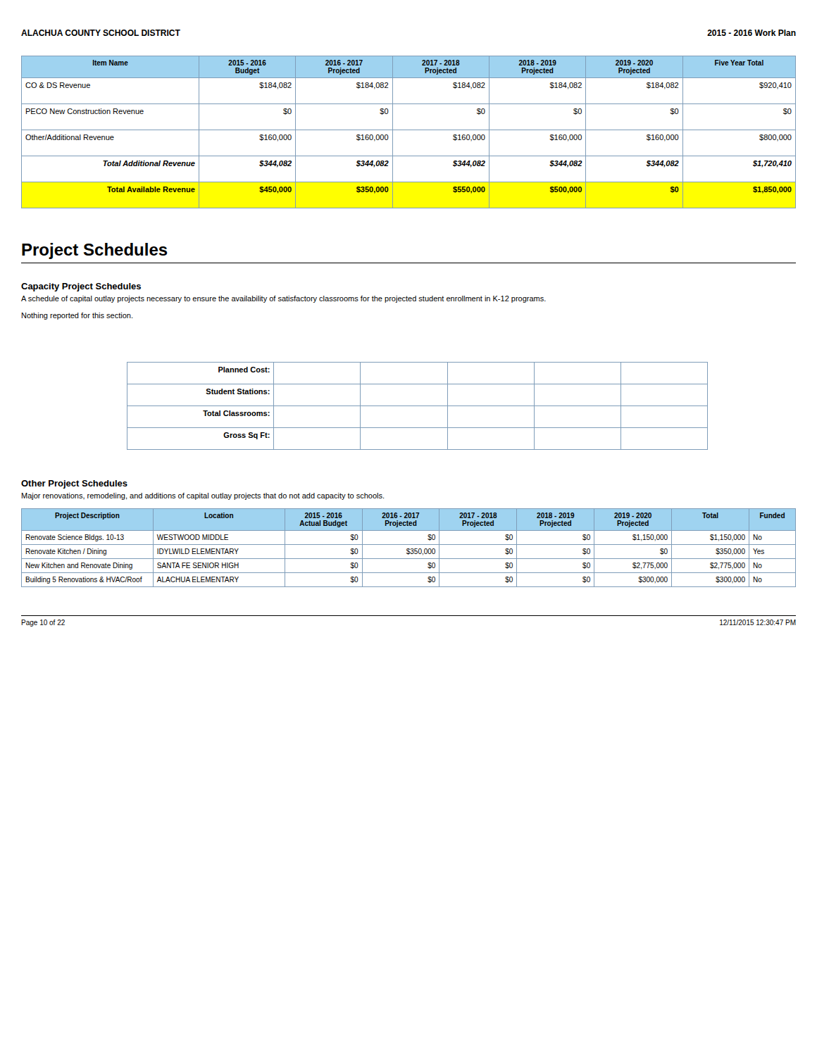ALACHUA COUNTY SCHOOL DISTRICT 2015 - 2016 Work Plan
| Item Name | 2015 - 2016 Budget | 2016 - 2017 Projected | 2017 - 2018 Projected | 2018 - 2019 Projected | 2019 - 2020 Projected | Five Year Total |
| --- | --- | --- | --- | --- | --- | --- |
| CO & DS Revenue | $184,082 | $184,082 | $184,082 | $184,082 | $184,082 | $920,410 |
| PECO New Construction Revenue | $0 | $0 | $0 | $0 | $0 | $0 |
| Other/Additional Revenue | $160,000 | $160,000 | $160,000 | $160,000 | $160,000 | $800,000 |
| Total Additional Revenue | $344,082 | $344,082 | $344,082 | $344,082 | $344,082 | $1,720,410 |
| Total Available Revenue | $450,000 | $350,000 | $550,000 | $500,000 | $0 | $1,850,000 |
Project Schedules
Capacity Project Schedules
A schedule of capital outlay projects necessary to ensure the availability of satisfactory classrooms for the projected student enrollment in K-12 programs.
Nothing reported for this section.
| Planned Cost: | | | | | |
| Student Stations: | | | | | |
| Total Classrooms: | | | | | |
| Gross Sq Ft: | | | | | |
Other Project Schedules
Major renovations, remodeling, and additions of capital outlay projects that do not add capacity to schools.
| Project Description | Location | 2015 - 2016 Actual Budget | 2016 - 2017 Projected | 2017 - 2018 Projected | 2018 - 2019 Projected | 2019 - 2020 Projected | Total | Funded |
| --- | --- | --- | --- | --- | --- | --- | --- | --- |
| Renovate Science Bldgs. 10-13 | WESTWOOD MIDDLE | $0 | $0 | $0 | $0 | $1,150,000 | $1,150,000 | No |
| Renovate Kitchen / Dining | IDYLWILD ELEMENTARY | $0 | $350,000 | $0 | $0 | $0 | $350,000 | Yes |
| New Kitchen and Renovate Dining | SANTA FE SENIOR HIGH | $0 | $0 | $0 | $0 | $2,775,000 | $2,775,000 | No |
| Building 5 Renovations & HVAC/Roof | ALACHUA ELEMENTARY | $0 | $0 | $0 | $0 | $300,000 | $300,000 | No |
Page 10 of 22 12/11/2015 12:30:47 PM